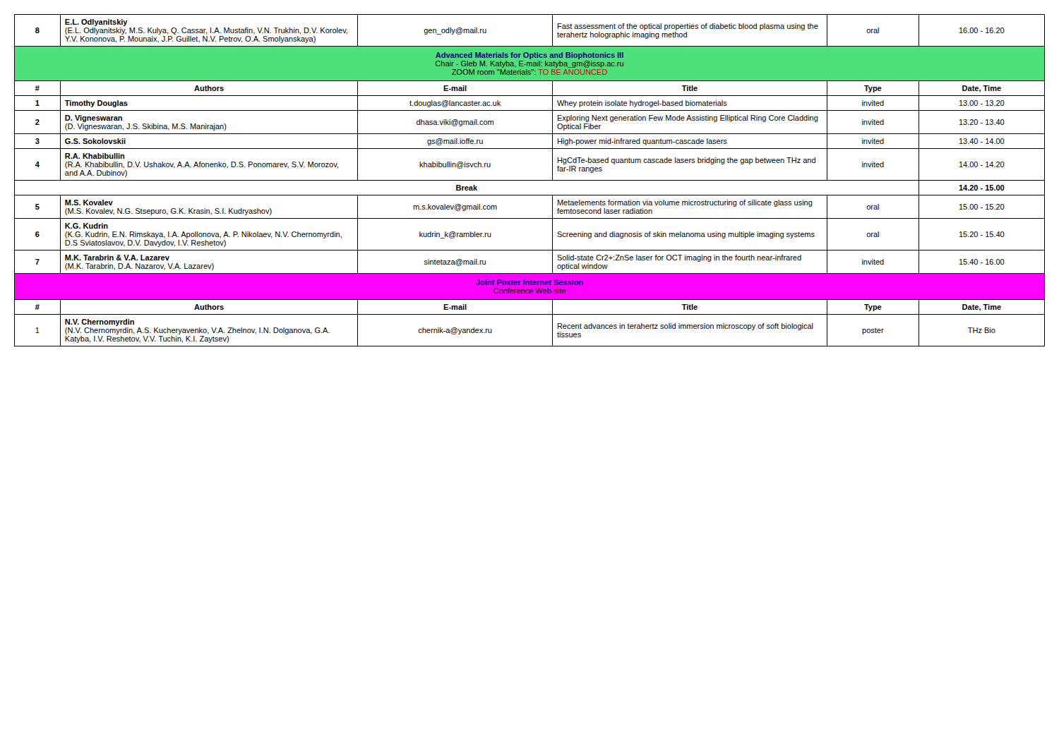| 8 | E.L. Odlyanitskiy (E.L. Odlyanitskiy, M.S. Kulya, Q. Cassar, I.A. Mustafin, V.N. Trukhin, D.V. Korolev, Y.V. Kononova, P. Mounaix, J.P. Guillet, N.V. Petrov, O.A. Smolyanskaya) | gen_odly@mail.ru | Fast assessment of the optical properties of diabetic blood plasma using the terahertz holographic imaging method | oral | 16.00 - 16.20 |
| Advanced Materials for Optics and Biophotonics III Chair - Gleb M. Katyba, E-mail: katyba_gm@issp.ac.ru ZOOM room "Materials": TO BE ANOUNCED |
| # | Authors | E-mail | Title | Type | Date, Time |
| 1 | Timothy Douglas | t.douglas@lancaster.ac.uk | Whey protein isolate hydrogel-based biomaterials | invited | 13.00 - 13.20 |
| 2 | D. Vigneswaran (D. Vigneswaran, J.S. Skibina, M.S. Manirajan) | dhasa.viki@gmail.com | Exploring Next generation Few Mode Assisting Elliptical Ring Core Cladding Optical Fiber | invited | 13.20 - 13.40 |
| 3 | G.S. Sokolovskii | gs@mail.ioffe.ru | High-power mid-infrared quantum-cascade lasers | invited | 13.40 - 14.00 |
| 4 | R.A. Khabibullin (R.A. Khabibullin, D.V. Ushakov, A.A. Afonenko, D.S. Ponomarev, S.V. Morozov, and A.A. Dubinov) | khabibullin@isvch.ru | HgCdTe-based quantum cascade lasers bridging the gap between THz and far-IR ranges | invited | 14.00 - 14.20 |
| Break | 14.20 - 15.00 |
| 5 | M.S. Kovalev (M.S. Kovalev, N.G. Stsepuro, G.K. Krasin, S.I. Kudryashov) | m.s.kovalev@gmail.com | Metaelements formation via volume microstructuring of silicate glass using femtosecond laser radiation | oral | 15.00 - 15.20 |
| 6 | K.G. Kudrin (K.G. Kudrin, E.N. Rimskaya, I.A. Apollonova, A. P. Nikolaev, N.V. Chernomyrdin, D.S Sviatoslavov, D.V. Davydov, I.V. Reshetov) | kudrin_k@rambler.ru | Screening and diagnosis of skin melanoma using multiple imaging systems | oral | 15.20 - 15.40 |
| 7 | M.K. Tarabrin & V.A. Lazarev (M.K. Tarabrin, D.A. Nazarov, V.A. Lazarev) | sintetaza@mail.ru | Solid-state Cr2+:ZnSe laser for OCT imaging in the fourth near-infrared optical window | invited | 15.40 - 16.00 |
| Joint Poster Internet Session Conference Web-site |
| # | Authors | E-mail | Title | Type | Date, Time |
| 1 | N.V. Chernomyrdin (N.V. Chernomyrdin, A.S. Kucheryavenko, V.A. Zhelnov, I.N. Dolganova, G.A. Katyba, I.V. Reshetov, V.V. Tuchin, K.I. Zaytsev) | chernik-a@yandex.ru | Recent advances in terahertz solid immersion microscopy of soft biological tissues | poster | THz Bio |